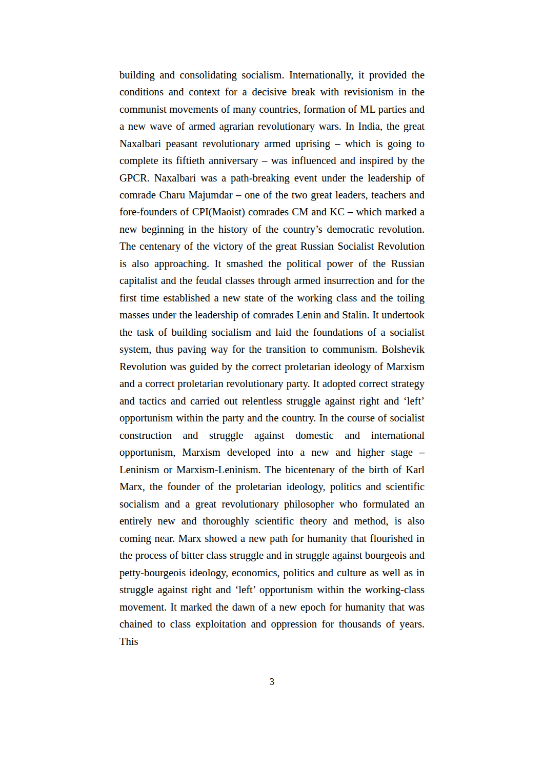building and consolidating socialism. Internationally, it provided the conditions and context for a decisive break with revisionism in the communist movements of many countries, formation of ML parties and a new wave of armed agrarian revolutionary wars. In India, the great Naxalbari peasant revolutionary armed uprising – which is going to complete its fiftieth anniversary – was influenced and inspired by the GPCR. Naxalbari was a path-breaking event under the leadership of comrade Charu Majumdar – one of the two great leaders, teachers and fore-founders of CPI(Maoist) comrades CM and KC – which marked a new beginning in the history of the country’s democratic revolution. The centenary of the victory of the great Russian Socialist Revolution is also approaching. It smashed the political power of the Russian capitalist and the feudal classes through armed insurrection and for the first time established a new state of the working class and the toiling masses under the leadership of comrades Lenin and Stalin. It undertook the task of building socialism and laid the foundations of a socialist system, thus paving way for the transition to communism. Bolshevik Revolution was guided by the correct proletarian ideology of Marxism and a correct proletarian revolutionary party. It adopted correct strategy and tactics and carried out relentless struggle against right and ‘left’ opportunism within the party and the country. In the course of socialist construction and struggle against domestic and international opportunism, Marxism developed into a new and higher stage – Leninism or Marxism-Leninism. The bicentenary of the birth of Karl Marx, the founder of the proletarian ideology, politics and scientific socialism and a great revolutionary philosopher who formulated an entirely new and thoroughly scientific theory and method, is also coming near. Marx showed a new path for humanity that flourished in the process of bitter class struggle and in struggle against bourgeois and petty-bourgeois ideology, economics, politics and culture as well as in struggle against right and ‘left’ opportunism within the working-class movement. It marked the dawn of a new epoch for humanity that was chained to class exploitation and oppression for thousands of years. This
3